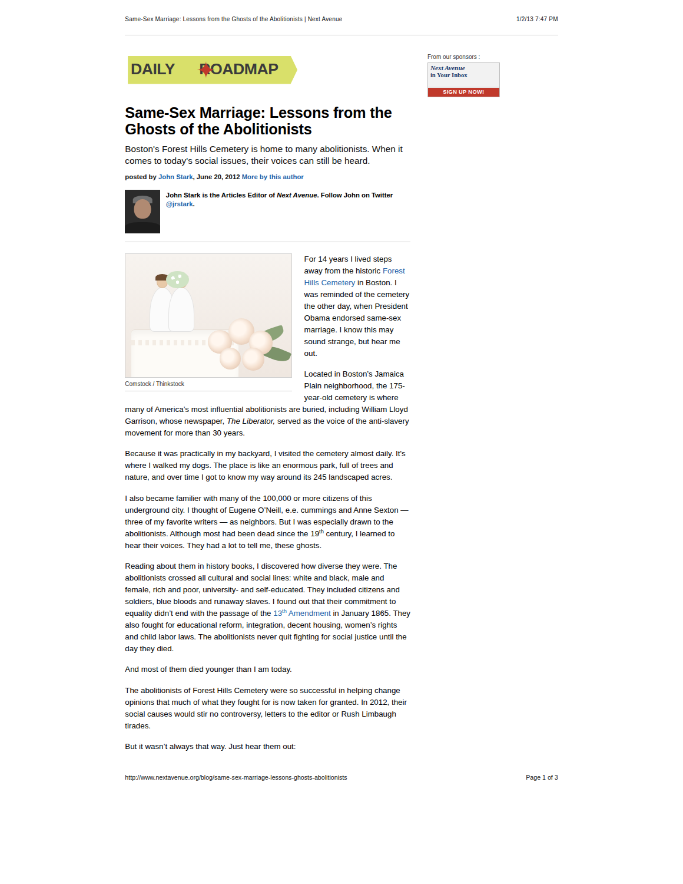Same-Sex Marriage: Lessons from the Ghosts of the Abolitionists | Next Avenue
1/2/13 7:47 PM
DAILY ROADMAP
✦
Same-Sex Marriage: Lessons from the Ghosts of the Abolitionists
Boston's Forest Hills Cemetery is home to many abolitionists. When it comes to today's social issues, their voices can still be heard.
posted by John Stark, June 20, 2012 More by this author
John Stark is the Articles Editor of Next Avenue. Follow John on Twitter @jrstark.
Comstock / Thinkstock
For 14 years I lived steps away from the historic Forest Hills Cemetery in Boston. I was reminded of the cemetery the other day, when President Obama endorsed same-sex marriage. I know this may sound strange, but hear me out.
Located in Boston’s Jamaica Plain neighborhood, the 175-year-old cemetery is where many of America’s most influential abolitionists are buried, including William Lloyd Garrison, whose newspaper, The Liberator, served as the voice of the anti-slavery movement for more than 30 years.
Because it was practically in my backyard, I visited the cemetery almost daily. It's where I walked my dogs. The place is like an enormous park, full of trees and nature, and over time I got to know my way around its 245 landscaped acres.
I also became familier with many of the 100,000 or more citizens of this underground city. I thought of Eugene O’Neill, e.e. cummings and Anne Sexton — three of my favorite writers — as neighbors. But I was especially drawn to the abolitionists. Although most had been dead since the 19th century, I learned to hear their voices. They had a lot to tell me, these ghosts.
Reading about them in history books, I discovered how diverse they were. The abolitionists crossed all cultural and social lines: white and black, male and female, rich and poor, university- and self-educated. They included citizens and soldiers, blue bloods and runaway slaves. I found out that their commitment to equality didn’t end with the passage of the 13th Amendment in January 1865. They also fought for educational reform, integration, decent housing, women’s rights and child labor laws. The abolitionists never quit fighting for social justice until the day they died.
And most of them died younger than I am today.
The abolitionists of Forest Hills Cemetery were so successful in helping change opinions that much of what they fought for is now taken for granted. In 2012, their social causes would stir no controversy, letters to the editor or Rush Limbaugh tirades.
But it wasn’t always that way. Just hear them out:
From our sponsors :
Next Avenue
in Your Inbox
SIGN UP NOW!
http://www.nextavenue.org/blog/same-sex-marriage-lessons-ghosts-abolitionists
Page 1 of 3